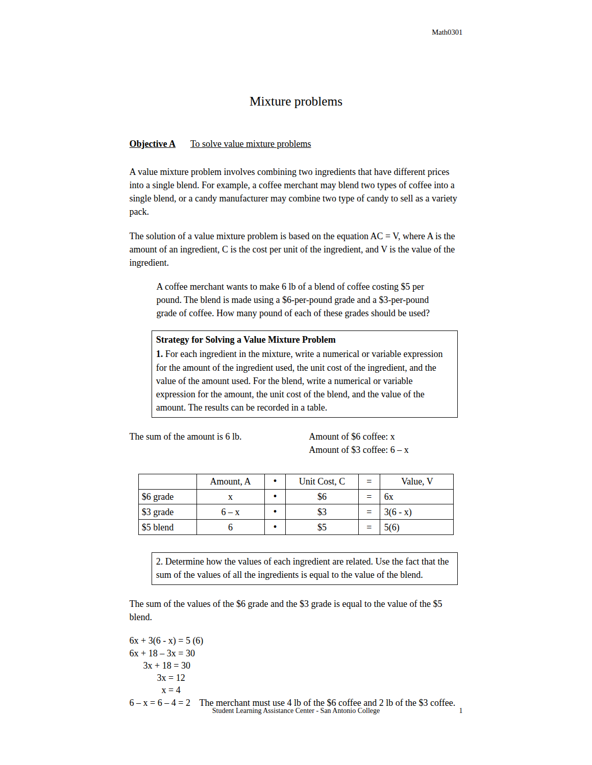Math0301
Mixture problems
Objective A To solve value mixture problems
A value mixture problem involves combining two ingredients that have different prices into a single blend. For example, a coffee merchant may blend two types of coffee into a single blend, or a candy manufacturer may combine two type of candy to sell as a variety pack.
The solution of a value mixture problem is based on the equation AC = V, where A is the amount of an ingredient, C is the cost per unit of the ingredient, and V is the value of the ingredient.
A coffee merchant wants to make 6 lb of a blend of coffee costing $5 per pound. The blend is made using a $6-per-pound grade and a $3-per-pound grade of coffee. How many pound of each of these grades should be used?
Strategy for Solving a Value Mixture Problem
1. For each ingredient in the mixture, write a numerical or variable expression for the amount of the ingredient used, the unit cost of the ingredient, and the value of the amount used. For the blend, write a numerical or variable expression for the amount, the unit cost of the blend, and the value of the amount. The results can be recorded in a table.
The sum of the amount is 6 lb.
Amount of $6 coffee: x
Amount of $3 coffee: 6 – x
| | Amount, A | • | Unit Cost, C | = | Value, V |
| $6 grade | x | • | $6 | = | 6x |
| $3 grade | 6 – x | • | $3 | = | 3(6 - x) |
| $5 blend | 6 | • | $5 | = | 5(6) |
2. Determine how the values of each ingredient are related. Use the fact that the sum of the values of all the ingredients is equal to the value of the blend.
The sum of the values of the $6 grade and the $3 grade is equal to the value of the $5 blend.
6x + 3(6 - x) = 5 (6) 6x + 18 – 3x = 30 3x + 18 = 30 3x = 12 x = 4 6 – x = 6 – 4 = 2 The merchant must use 4 lb of the $6 coffee and 2 lb of the $3 coffee.
Student Learning Assistance Center - San Antonio College
1